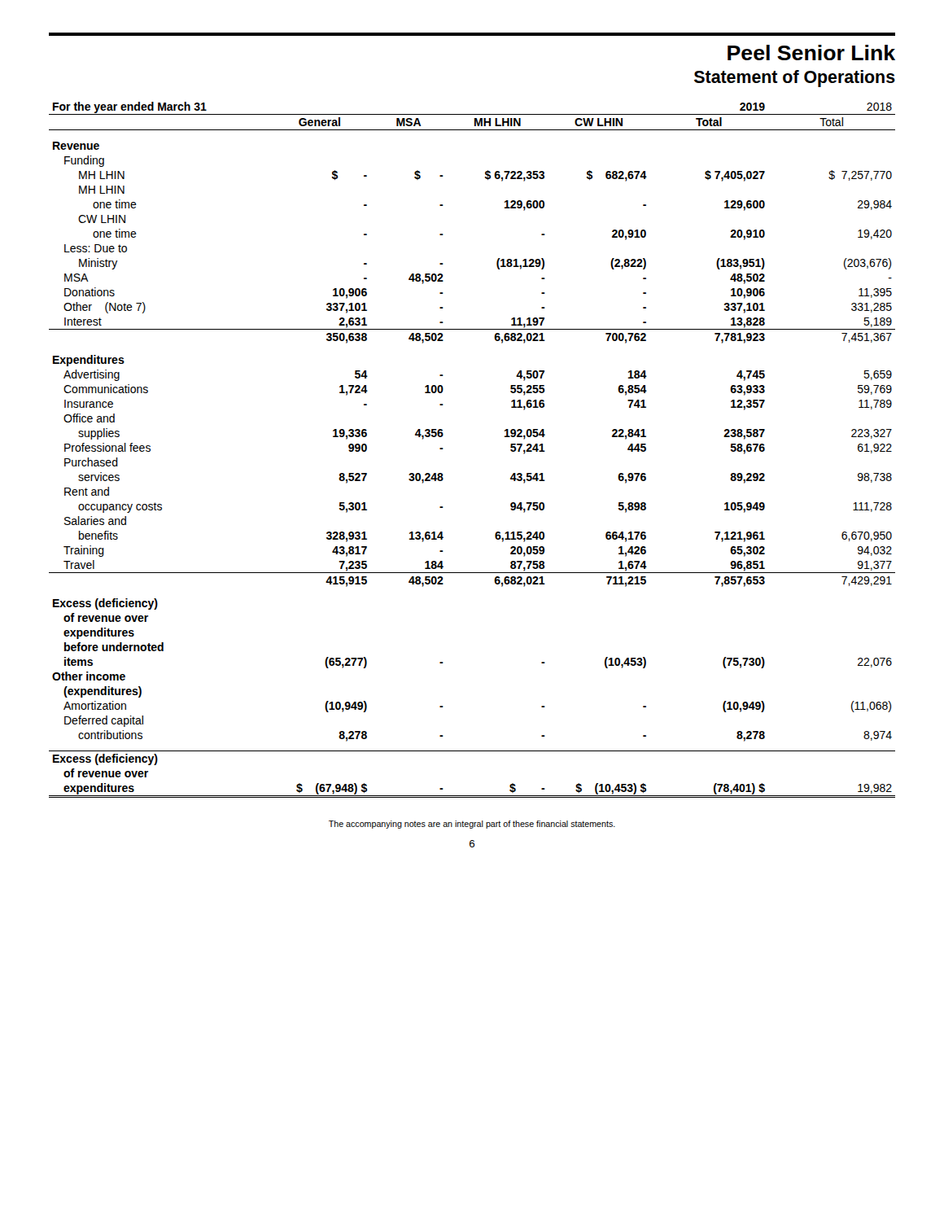Peel Senior Link
Statement of Operations
| For the year ended March 31 | | | | | 2019 | 2018 |
| | General | MSA | MH LHIN | CW LHIN | Total | Total |
| Revenue | |
| Funding | |
| MH LHIN | $ - | $ - | $ 6,722,353 | $ 682,674 | $ 7,405,027 | $ 7,257,770 |
| MH LHIN | |
| one time | - | - | 129,600 | - | 129,600 | 29,984 |
| CW LHIN | |
| one time | - | - | - | 20,910 | 20,910 | 19,420 |
| Less: Due to | |
| Ministry | - | - | (181,129) | (2,822) | (183,951) | (203,676) |
| MSA | - | 48,502 | - | - | 48,502 | - |
| Donations | 10,906 | - | - | - | 10,906 | 11,395 |
| Other (Note 7) | 337,101 | - | - | - | 337,101 | 331,285 |
| Interest | 2,631 | - | 11,197 | - | 13,828 | 5,189 |
| | 350,638 | 48,502 | 6,682,021 | 700,762 | 7,781,923 | 7,451,367 |
| Expenditures | |
| Advertising | 54 | - | 4,507 | 184 | 4,745 | 5,659 |
| Communications | 1,724 | 100 | 55,255 | 6,854 | 63,933 | 59,769 |
| Insurance | - | - | 11,616 | 741 | 12,357 | 11,789 |
| Office and | |
| supplies | 19,336 | 4,356 | 192,054 | 22,841 | 238,587 | 223,327 |
| Professional fees | 990 | - | 57,241 | 445 | 58,676 | 61,922 |
| Purchased | |
| services | 8,527 | 30,248 | 43,541 | 6,976 | 89,292 | 98,738 |
| Rent and | |
| occupancy costs | 5,301 | - | 94,750 | 5,898 | 105,949 | 111,728 |
| Salaries and | |
| benefits | 328,931 | 13,614 | 6,115,240 | 664,176 | 7,121,961 | 6,670,950 |
| Training | 43,817 | - | 20,059 | 1,426 | 65,302 | 94,032 |
| Travel | 7,235 | 184 | 87,758 | 1,674 | 96,851 | 91,377 |
| | 415,915 | 48,502 | 6,682,021 | 711,215 | 7,857,653 | 7,429,291 |
| Excess (deficiency) | |
| of revenue over | |
| expenditures | |
| before undernoted | |
| items | (65,277) | - | - | (10,453) | (75,730) | 22,076 |
| Other income | |
| (expenditures) | |
| Amortization | (10,949) | - | - | - | (10,949) | (11,068) |
| Deferred capital | |
| contributions | 8,278 | - | - | - | 8,278 | 8,974 |
| Excess (deficiency) | |
| of revenue over | |
| expenditures | $ (67,948) $ | - | $ - | $ (10,453) $ | (78,401) $ | 19,982 |
The accompanying notes are an integral part of these financial statements.
6